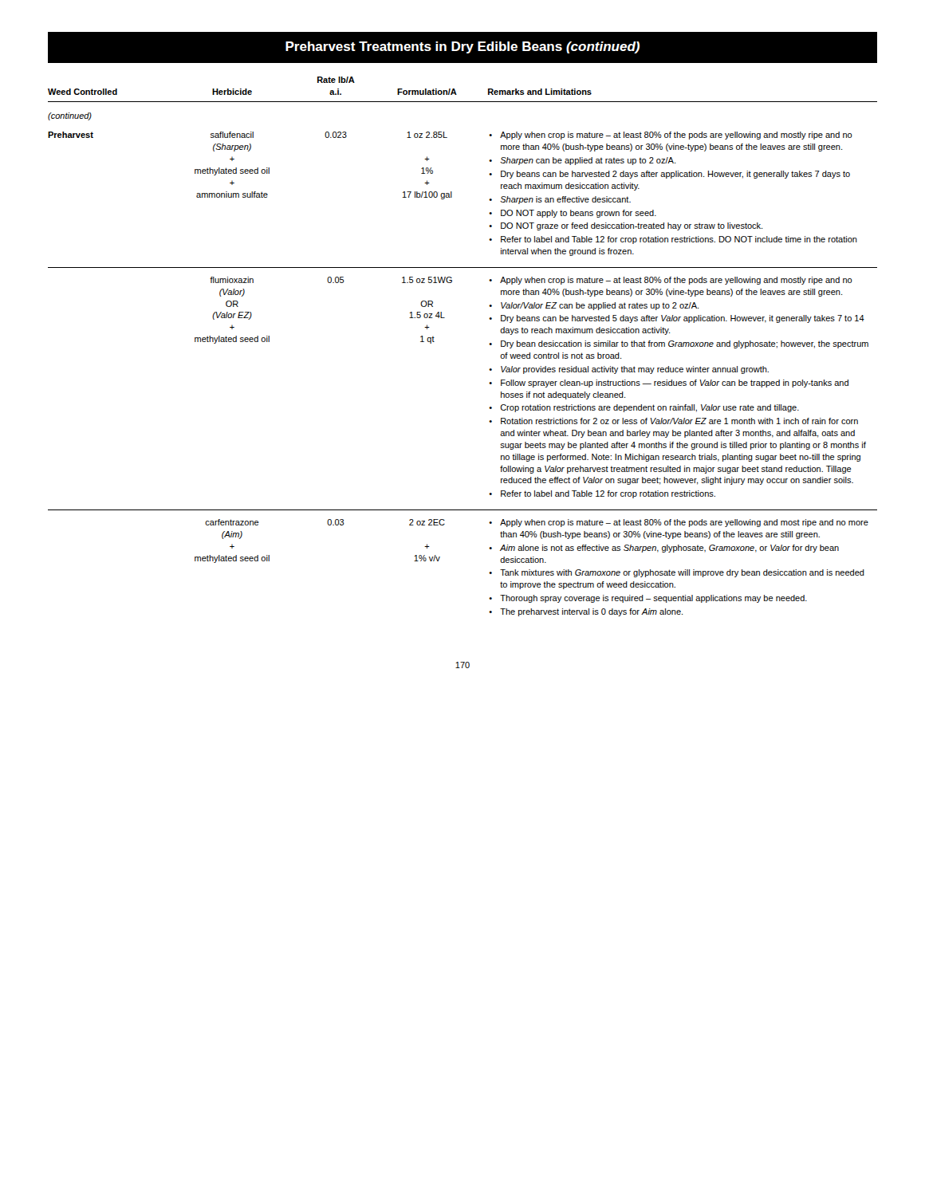Preharvest Treatments in Dry Edible Beans (continued)
| Weed Controlled | Herbicide | Rate lb/A a.i. | Formulation/A | Remarks and Limitations |
| --- | --- | --- | --- | --- |
| (continued) |
| Preharvest | saflufenacil (Sharpen) + methylated seed oil + ammonium sulfate | 0.023 | 1 oz 2.85L + 1% + 17 lb/100 gal | Apply when crop is mature – at least 80% of the pods are yellowing and mostly ripe and no more than 40% (bush-type beans) or 30% (vine-type) beans of the leaves are still green. Sharpen can be applied at rates up to 2 oz/A. Dry beans can be harvested 2 days after application. However, it generally takes 7 days to reach maximum desiccation activity. Sharpen is an effective desiccant. DO NOT apply to beans grown for seed. DO NOT graze or feed desiccation-treated hay or straw to livestock. Refer to label and Table 12 for crop rotation restrictions. DO NOT include time in the rotation interval when the ground is frozen. |
| | flumioxazin (Valor) OR (Valor EZ) + methylated seed oil | 0.05 | 1.5 oz 51WG OR 1.5 oz 4L + 1 qt | Apply when crop is mature – at least 80% of the pods are yellowing and mostly ripe and no more than 40% (bush-type beans) or 30% (vine-type beans) of the leaves are still green. Valor/Valor EZ can be applied at rates up to 2 oz/A. Dry beans can be harvested 5 days after Valor application. However, it generally takes 7 to 14 days to reach maximum desiccation activity. Dry bean desiccation is similar to that from Gramoxone and glyphosate; however, the spectrum of weed control is not as broad. Valor provides residual activity that may reduce winter annual growth. Follow sprayer clean-up instructions — residues of Valor can be trapped in poly-tanks and hoses if not adequately cleaned. Crop rotation restrictions are dependent on rainfall, Valor use rate and tillage. Rotation restrictions for 2 oz or less of Valor/Valor EZ are 1 month with 1 inch of rain for corn and winter wheat. Dry bean and barley may be planted after 3 months, and alfalfa, oats and sugar beets may be planted after 4 months if the ground is tilled prior to planting or 8 months if no tillage is performed. Note: In Michigan research trials, planting sugar beet no-till the spring following a Valor preharvest treatment resulted in major sugar beet stand reduction. Tillage reduced the effect of Valor on sugar beet; however, slight injury may occur on sandier soils. Refer to label and Table 12 for crop rotation restrictions. |
| | carfentrazone (Aim) + methylated seed oil | 0.03 | 2 oz 2EC + 1% v/v | Apply when crop is mature – at least 80% of the pods are yellowing and most ripe and no more than 40% (bush-type beans) or 30% (vine-type beans) of the leaves are still green. Aim alone is not as effective as Sharpen , glyphosate, Gramoxone , or Valor for dry bean desiccation. Tank mixtures with Gramoxone or glyphosate will improve dry bean desiccation and is needed to improve the spectrum of weed desiccation. Thorough spray coverage is required – sequential applications may be needed. The preharvest interval is 0 days for Aim alone. |
170